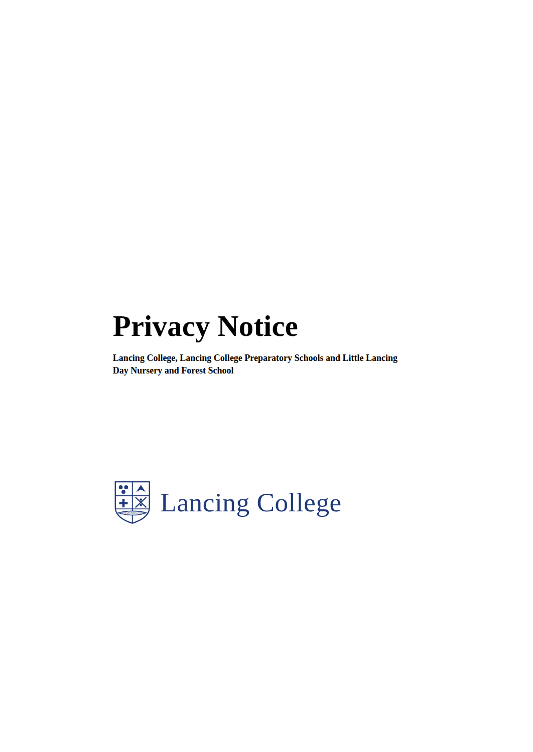Privacy Notice
Lancing College, Lancing College Preparatory Schools and Little Lancing Day Nursery and Forest School
BEATI MUNDO CORDE Lancing College